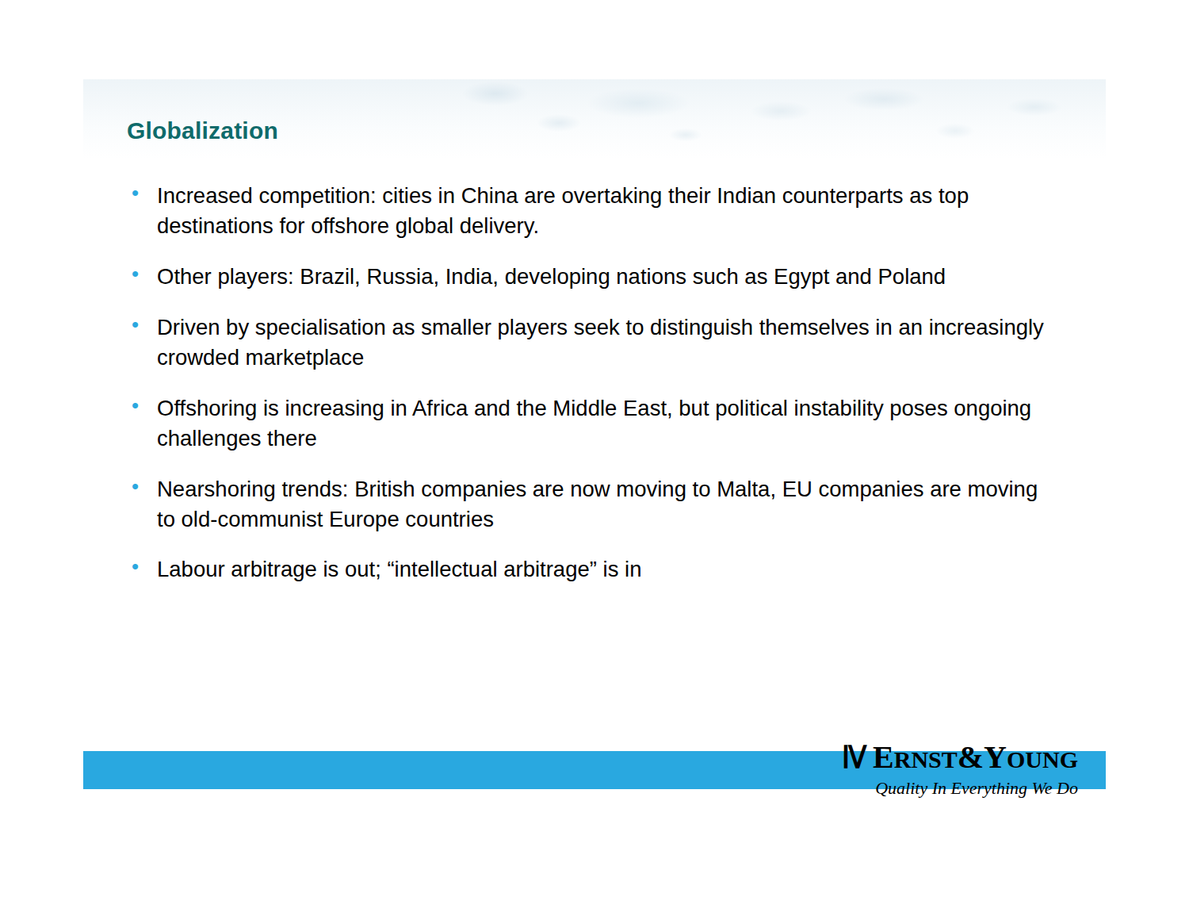Globalization
Increased competition: cities in China are overtaking their Indian counterparts as top destinations for offshore global delivery.
Other players: Brazil, Russia, India, developing nations such as Egypt and Poland
Driven by specialisation as smaller players seek to distinguish themselves in an increasingly crowded marketplace
Offshoring is increasing in Africa and the Middle East, but political instability poses ongoing challenges there
Nearshoring trends: British companies are now moving to Malta, EU companies are moving to old-communist Europe countries
Labour arbitrage is out; “intellectual arbitrage” is in
Ⅳ ERNST&YOUNG
Quality In Everything We Do